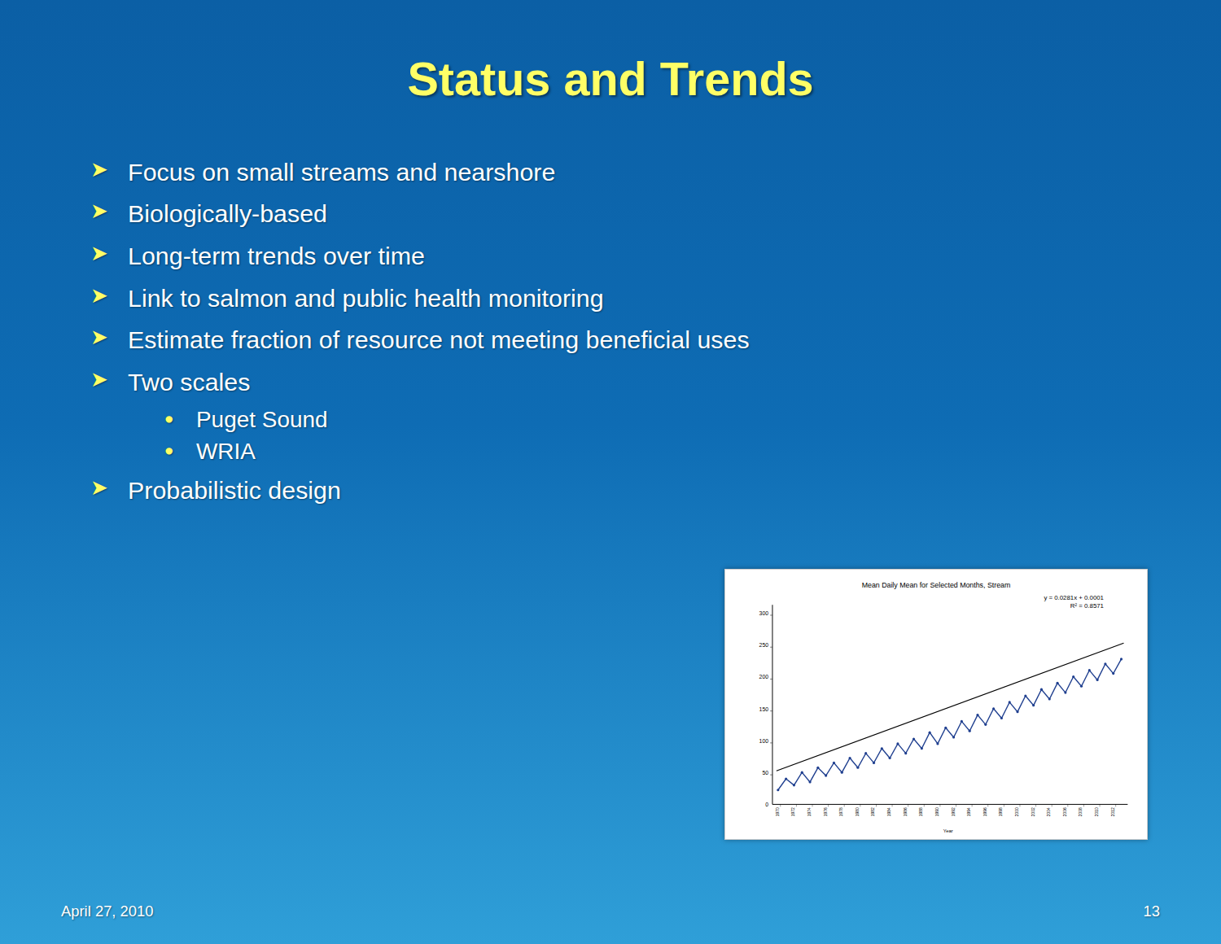Status and Trends
Focus on small streams and nearshore
Biologically-based
Long-term trends over time
Link to salmon and public health monitoring
Estimate fraction of resource not meeting beneficial uses
Two scales
Puget Sound
WRIA
Probabilistic design
Mean Daily Mean for Selected Months, Stream y = 0.0281x + 0.0001 R² = 0.8571 0 50 100 150 200 250 300 1970 1972 1974 1976 1978 1980 1982 1984 1986 1988 1990 1992 1994 1996 1998 2000 2002 2004 2006 2008 2010 2012 Year
April 27, 2010 13